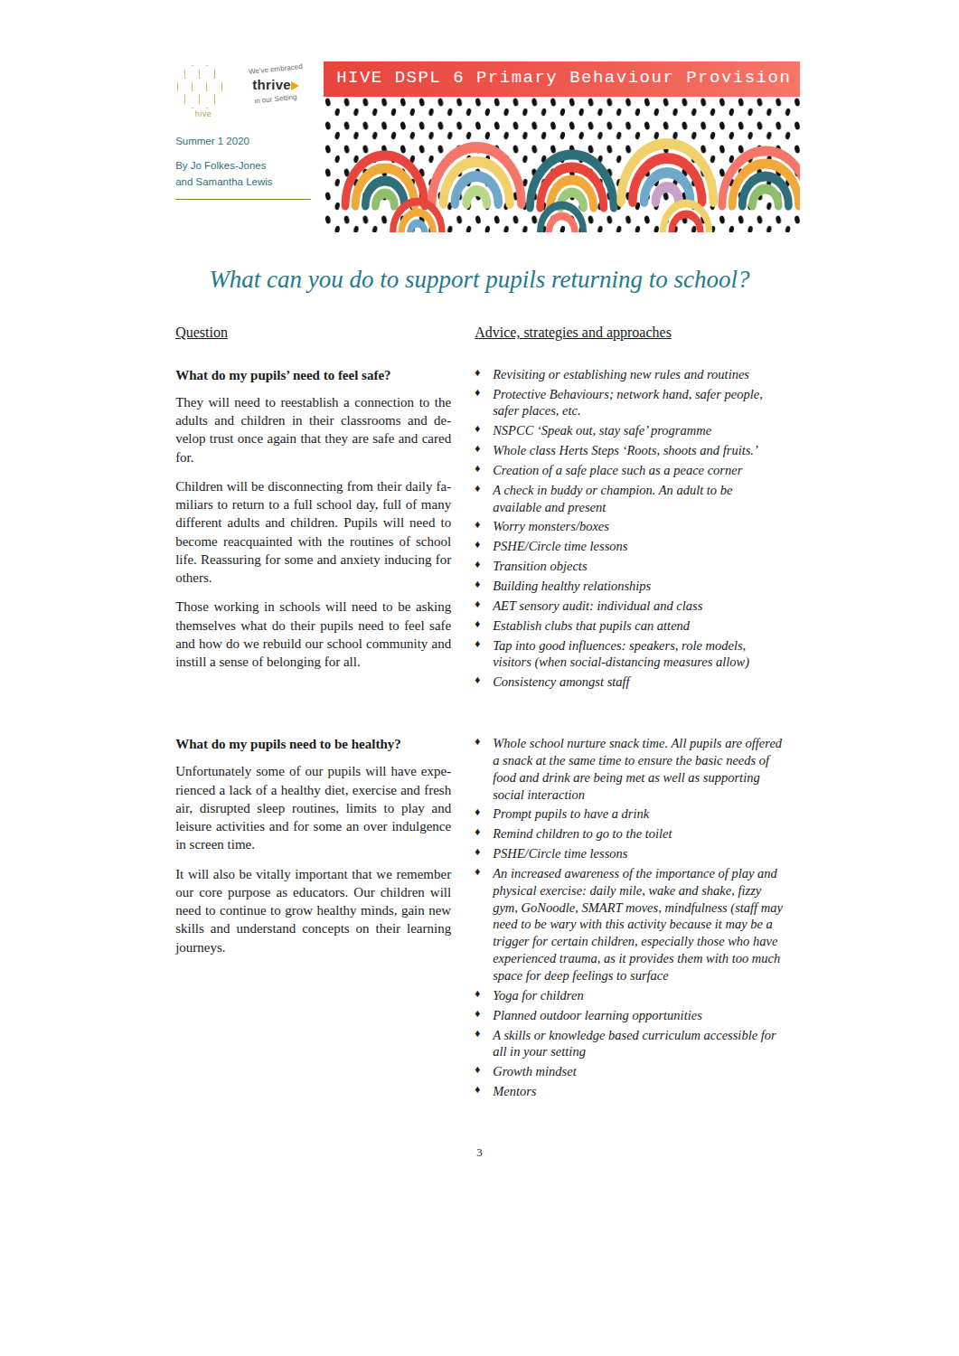hive
We've embraced
thrive
in our Setting
Summer 1 2020
By Jo Folkes-Jones
and Samantha Lewis
HIVE DSPL 6 Primary Behaviour Provision
What can you do to support pupils returning to school?
Question
Advice, strategies and approaches
What do my pupils’ need to feel safe?
They will need to reestablish a connection to the adults and children in their classrooms and develop trust once again that they are safe and cared for.
Children will be disconnecting from their daily familiars to return to a full school day, full of many different adults and children. Pupils will need to become reacquainted with the routines of school life. Reassuring for some and anxiety inducing for others.
Those working in schools will need to be asking themselves what do their pupils need to feel safe and how do we rebuild our school community and instill a sense of belonging for all.
Revisiting or establishing new rules and routines
Protective Behaviours; network hand, safer people, safer places, etc.
NSPCC ‘Speak out, stay safe’ programme
Whole class Herts Steps ‘Roots, shoots and fruits.’
Creation of a safe place such as a peace corner
A check in buddy or champion. An adult to be available and present
Worry monsters/boxes
PSHE/Circle time lessons
Transition objects
Building healthy relationships
AET sensory audit: individual and class
Establish clubs that pupils can attend
Tap into good influences: speakers, role models, visitors (when social-distancing measures allow)
Consistency amongst staff
What do my pupils need to be healthy?
Unfortunately some of our pupils will have experienced a lack of a healthy diet, exercise and fresh air, disrupted sleep routines, limits to play and leisure activities and for some an over indulgence in screen time.
It will also be vitally important that we remember our core purpose as educators. Our children will need to continue to grow healthy minds, gain new skills and understand concepts on their learning journeys.
Whole school nurture snack time. All pupils are offered a snack at the same time to ensure the basic needs of food and drink are being met as well as supporting social interaction
Prompt pupils to have a drink
Remind children to go to the toilet
PSHE/Circle time lessons
An increased awareness of the importance of play and physical exercise: daily mile, wake and shake, fizzy gym, GoNoodle, SMART moves, mindfulness (staff may need to be wary with this activity because it may be a trigger for certain children, especially those who have experienced trauma, as it provides them with too much space for deep feelings to surface
Yoga for children
Planned outdoor learning opportunities
A skills or knowledge based curriculum accessible for all in your setting
Growth mindset
Mentors
3